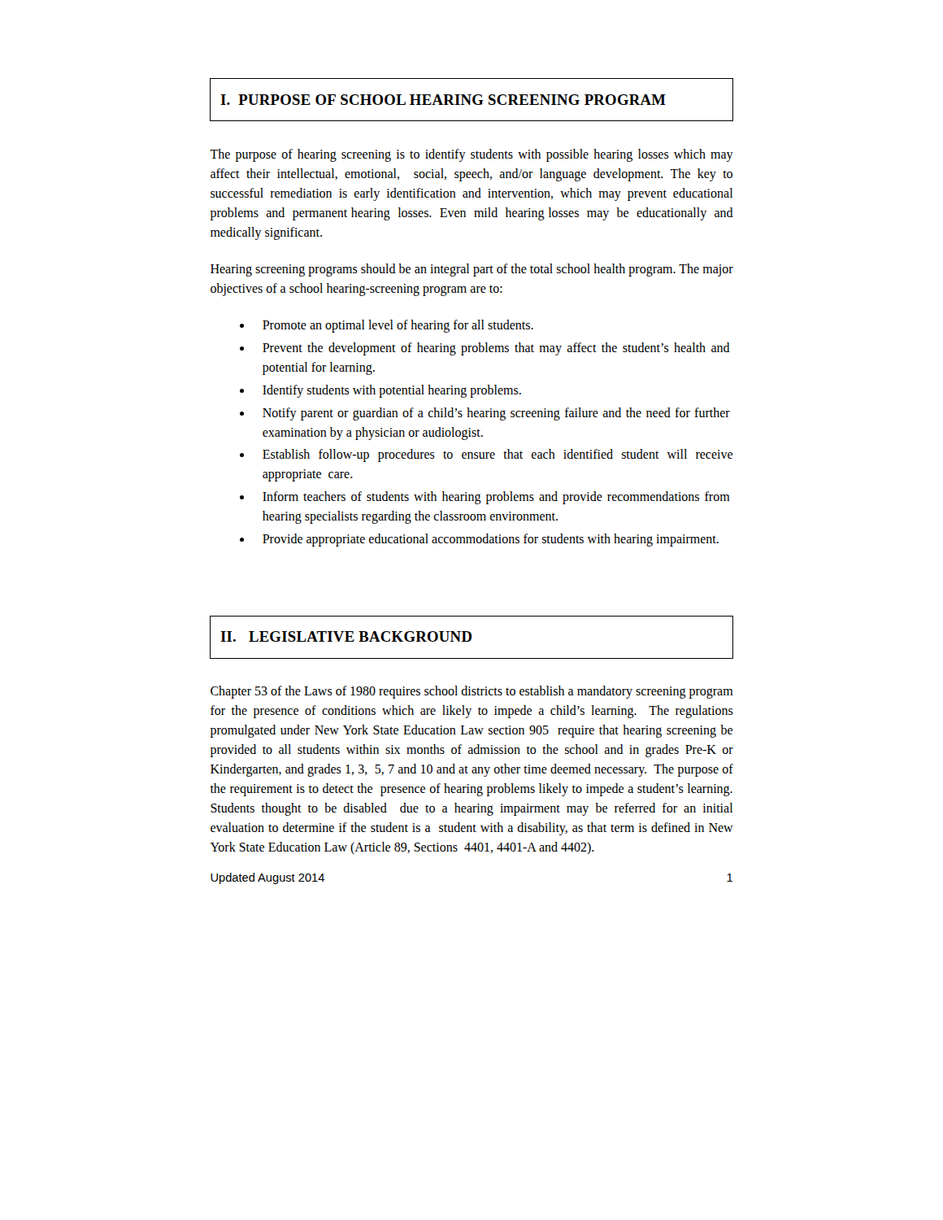I. PURPOSE OF SCHOOL HEARING SCREENING PROGRAM
The purpose of hearing screening is to identify students with possible hearing losses which may affect their intellectual, emotional, social, speech, and/or language development. The key to successful remediation is early identification and intervention, which may prevent educational problems and permanent hearing losses. Even mild hearing losses may be educationally and medically significant.
Hearing screening programs should be an integral part of the total school health program. The major objectives of a school hearing-screening program are to:
Promote an optimal level of hearing for all students.
Prevent the development of hearing problems that may affect the student’s health and potential for learning.
Identify students with potential hearing problems.
Notify parent or guardian of a child’s hearing screening failure and the need for further examination by a physician or audiologist.
Establish follow-up procedures to ensure that each identified student will receive appropriate care.
Inform teachers of students with hearing problems and provide recommendations from hearing specialists regarding the classroom environment.
Provide appropriate educational accommodations for students with hearing impairment.
II. LEGISLATIVE BACKGROUND
Chapter 53 of the Laws of 1980 requires school districts to establish a mandatory screening program for the presence of conditions which are likely to impede a child’s learning. The regulations promulgated under New York State Education Law section 905 require that hearing screening be provided to all students within six months of admission to the school and in grades Pre-K or Kindergarten, and grades 1, 3, 5, 7 and 10 and at any other time deemed necessary. The purpose of the requirement is to detect the presence of hearing problems likely to impede a student’s learning. Students thought to be disabled due to a hearing impairment may be referred for an initial evaluation to determine if the student is a student with a disability, as that term is defined in New York State Education Law (Article 89, Sections 4401, 4401-A and 4402).
Updated August 2014 1